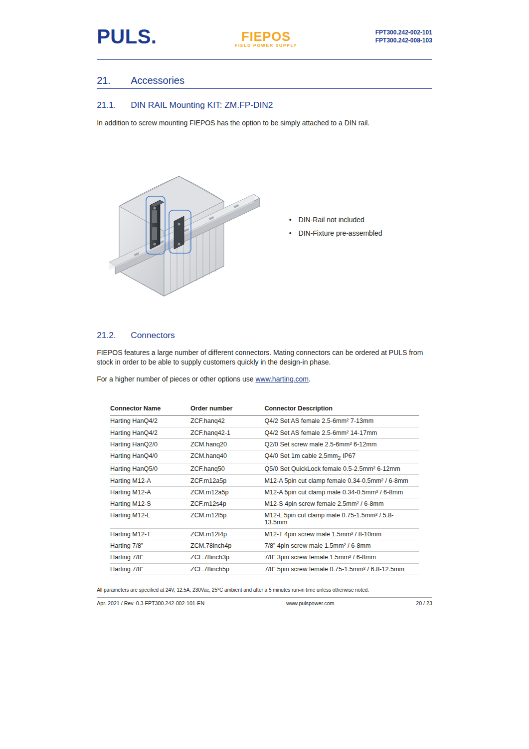PULS.
FIEPOS
FIELD POWER SUPPLY
FPT300.242-002-101
FPT300.242-008-103
21. Accessories
21.1. DIN RAIL Mounting KIT: ZM.FP-DIN2
In addition to screw mounting FIEPOS has the option to be simply attached to a DIN rail.
DIN-Rail not included
DIN-Fixture pre-assembled
21.2. Connectors
FIEPOS features a large number of different connectors. Mating connectors can be ordered at PULS from stock in order to be able to supply customers quickly in the design-in phase.
For a higher number of pieces or other options use www.harting.com.
| Connector Name | Order number | Connector Description |
| --- | --- | --- |
| Harting HanQ4/2 | ZCF.hanq42 | Q4/2 Set AS female 2.5-6mm² 7-13mm |
| Harting HanQ4/2 | ZCF.hanq42-1 | Q4/2 Set AS female 2.5-6mm² 14-17mm |
| Harting HanQ2/0 | ZCM.hanq20 | Q2/0 Set screw male 2.5-6mm² 6-12mm |
| Harting HanQ4/0 | ZCM.hanq40 | Q4/0 Set 1m cable 2,5mm 2 IP67 |
| Harting HanQ5/0 | ZCF.hanq50 | Q5/0 Set QuickLock female 0.5-2.5mm² 6-12mm |
| Harting M12-A | ZCF.m12a5p | M12-A 5pin cut clamp female 0.34-0.5mm² / 6-8mm |
| Harting M12-A | ZCM.m12a5p | M12-A 5pin cut clamp male 0.34-0.5mm² / 6-8mm |
| Harting M12-S | ZCF.m12s4p | M12-S 4pin screw female 2.5mm² / 6-8mm |
| Harting M12-L | ZCM.m12l5p | M12-L 5pin cut clamp male 0.75-1.5mm² / 5.8-13.5mm |
| Harting M12-T | ZCM.m12t4p | M12-T 4pin screw male 1.5mm² / 8-10mm |
| Harting 7/8” | ZCM.78inch4p | 7/8” 4pin screw male 1.5mm² / 6-8mm |
| Harting 7/8” | ZCF.78inch3p | 7/8” 3pin screw female 1.5mm² / 6-8mm |
| Harting 7/8” | ZCF.78inch5p | 7/8” 5pin screw female 0.75-1.5mm² / 6.8-12.5mm |
All parameters are specified at 24V, 12.5A, 230Vac, 25°C ambient and after a 5 minutes run-in time unless otherwise noted.
Apr. 2021 / Rev. 0.3 FPT300.242-002-101-EN
www.pulspower.com
20 / 23